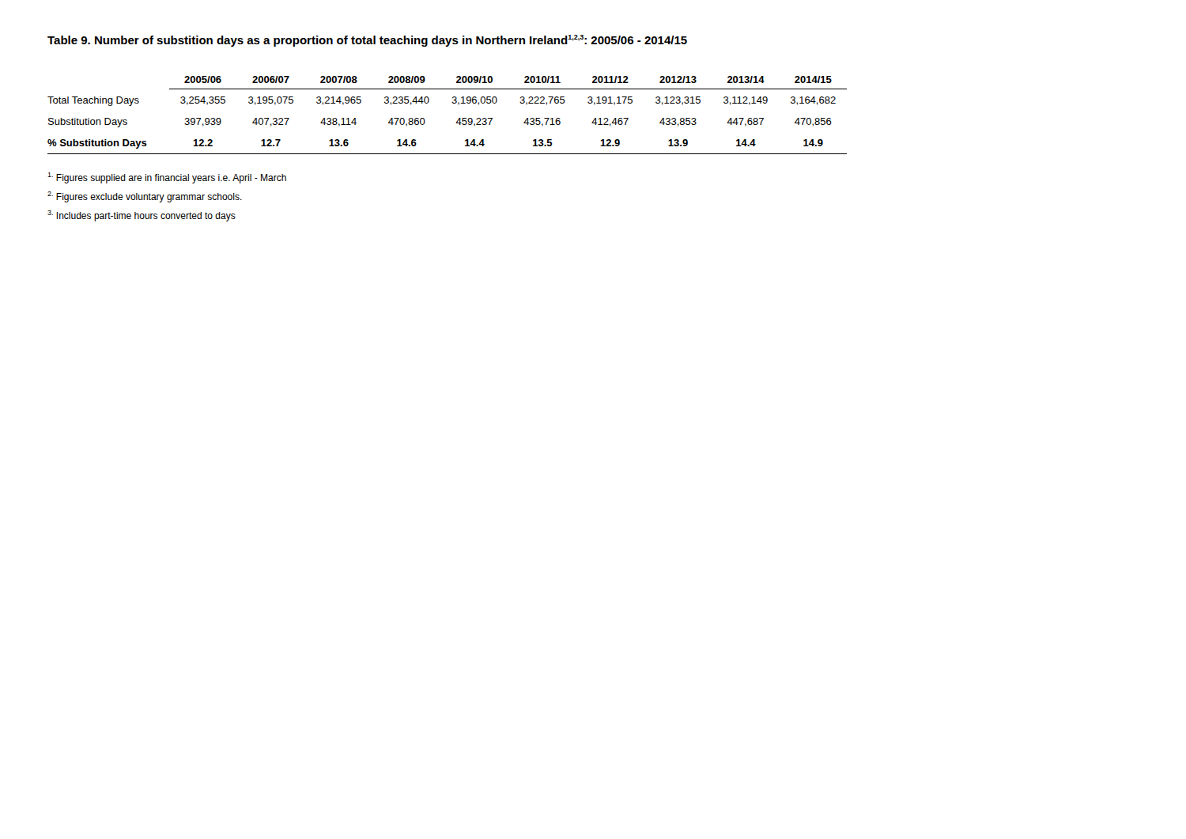Table 9. Number of substition days as a proportion of total teaching days in Northern Ireland1,2,3: 2005/06 - 2014/15
| | 2005/06 | 2006/07 | 2007/08 | 2008/09 | 2009/10 | 2010/11 | 2011/12 | 2012/13 | 2013/14 | 2014/15 |
| --- | --- | --- | --- | --- | --- | --- | --- | --- | --- | --- |
| Total Teaching Days | 3,254,355 | 3,195,075 | 3,214,965 | 3,235,440 | 3,196,050 | 3,222,765 | 3,191,175 | 3,123,315 | 3,112,149 | 3,164,682 |
| Substitution Days | 397,939 | 407,327 | 438,114 | 470,860 | 459,237 | 435,716 | 412,467 | 433,853 | 447,687 | 470,856 |
| % Substitution Days | 12.2 | 12.7 | 13.6 | 14.6 | 14.4 | 13.5 | 12.9 | 13.9 | 14.4 | 14.9 |
1. Figures supplied are in financial years i.e. April - March
2. Figures exclude voluntary grammar schools.
3. Includes part-time hours converted to days